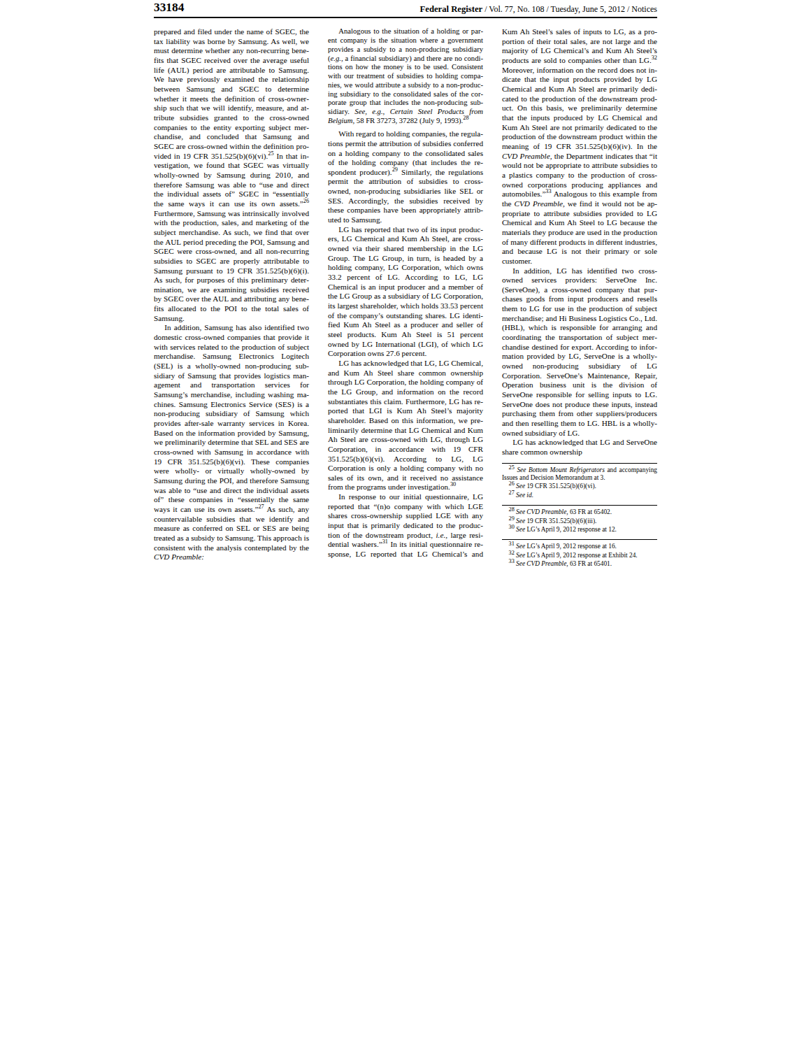33184
Federal Register / Vol. 77, No. 108 / Tuesday, June 5, 2012 / Notices
prepared and filed under the name of SGEC, the tax liability was borne by Samsung. As well, we must determine whether any non-recurring benefits that SGEC received over the average useful life (AUL) period are attributable to Samsung. We have previously examined the relationship between Samsung and SGEC to determine whether it meets the definition of cross-ownership such that we will identify, measure, and attribute subsidies granted to the cross-owned companies to the entity exporting subject merchandise, and concluded that Samsung and SGEC are cross-owned within the definition provided in 19 CFR 351.525(b)(6)(vi).25 In that investigation, we found that SGEC was virtually wholly-owned by Samsung during 2010, and therefore Samsung was able to “use and direct the individual assets of” SGEC in “essentially the same ways it can use its own assets.”26 Furthermore, Samsung was intrinsically involved with the production, sales, and marketing of the subject merchandise. As such, we find that over the AUL period preceding the POI, Samsung and SGEC were cross-owned, and all non-recurring subsidies to SGEC are properly attributable to Samsung pursuant to 19 CFR 351.525(b)(6)(i). As such, for purposes of this preliminary determination, we are examining subsidies received by SGEC over the AUL and attributing any benefits allocated to the POI to the total sales of Samsung.
In addition, Samsung has also identified two domestic cross-owned companies that provide it with services related to the production of subject merchandise. Samsung Electronics Logitech (SEL) is a wholly-owned non-producing subsidiary of Samsung that provides logistics management and transportation services for Samsung’s merchandise, including washing machines. Samsung Electronics Service (SES) is a non-producing subsidiary of Samsung which provides after-sale warranty services in Korea. Based on the information provided by Samsung, we preliminarily determine that SEL and SES are cross-owned with Samsung in accordance with 19 CFR 351.525(b)(6)(vi). These companies were wholly- or virtually wholly-owned by Samsung during the POI, and therefore Samsung was able to “use and direct the individual assets of” these companies in “essentially the same ways it can use its own assets.”27 As such, any countervailable subsidies that we identify and measure as conferred on SEL or SES are being treated as a subsidy to Samsung. This approach is consistent with the analysis contemplated by the CVD Preamble:
Analogous to the situation of a holding or parent company is the situation where a government provides a subsidy to a non-producing subsidiary (e.g., a financial subsidiary) and there are no conditions on how the money is to be used. Consistent with our treatment of subsidies to holding companies, we would attribute a subsidy to a non-producing subsidiary to the consolidated sales of the corporate group that includes the non-producing subsidiary. See, e.g., Certain Steel Products from Belgium, 58 FR 37273, 37282 (July 9, 1993).28
With regard to holding companies, the regulations permit the attribution of subsidies conferred on a holding company to the consolidated sales of the holding company (that includes the respondent producer).29 Similarly, the regulations permit the attribution of subsidies to cross-owned, non-producing subsidiaries like SEL or SES. Accordingly, the subsidies received by these companies have been appropriately attributed to Samsung.
LG has reported that two of its input producers, LG Chemical and Kum Ah Steel, are cross-owned via their shared membership in the LG Group. The LG Group, in turn, is headed by a holding company, LG Corporation, which owns 33.2 percent of LG. According to LG, LG Chemical is an input producer and a member of the LG Group as a subsidiary of LG Corporation, its largest shareholder, which holds 33.53 percent of the company’s outstanding shares. LG identified Kum Ah Steel as a producer and seller of steel products. Kum Ah Steel is 51 percent owned by LG International (LGI), of which LG Corporation owns 27.6 percent.
LG has acknowledged that LG, LG Chemical, and Kum Ah Steel share common ownership through LG Corporation, the holding company of the LG Group, and information on the record substantiates this claim. Furthermore, LG has reported that LGI is Kum Ah Steel’s majority shareholder. Based on this information, we preliminarily determine that LG Chemical and Kum Ah Steel are cross-owned with LG, through LG Corporation, in accordance with 19 CFR 351.525(b)(6)(vi). According to LG, LG Corporation is only a holding company with no sales of its own, and it received no assistance from the programs under investigation.30
In response to our initial questionnaire, LG reported that “(n)o company with which LGE shares cross-ownership supplied LGE with any input that is primarily dedicated to the production of the downstream product, i.e., large residential washers.”31 In its initial questionnaire response, LG reported that LG Chemical’s and Kum Ah Steel’s sales of inputs to LG, as a proportion of their total sales, are not large and the majority of LG Chemical’s and Kum Ah Steel’s products are sold to companies other than LG.32 Moreover, information on the record does not indicate that the input products provided by LG Chemical and Kum Ah Steel are primarily dedicated to the production of the downstream product. On this basis, we preliminarily determine that the inputs produced by LG Chemical and Kum Ah Steel are not primarily dedicated to the production of the downstream product within the meaning of 19 CFR 351.525(b)(6)(iv). In the CVD Preamble, the Department indicates that “it would not be appropriate to attribute subsidies to a plastics company to the production of cross-owned corporations producing appliances and automobiles.”33 Analogous to this example from the CVD Preamble, we find it would not be appropriate to attribute subsidies provided to LG Chemical and Kum Ah Steel to LG because the materials they produce are used in the production of many different products in different industries, and because LG is not their primary or sole customer.
In addition, LG has identified two cross-owned services providers: ServeOne Inc. (ServeOne), a cross-owned company that purchases goods from input producers and resells them to LG for use in the production of subject merchandise; and Hi Business Logistics Co., Ltd. (HBL), which is responsible for arranging and coordinating the transportation of subject merchandise destined for export. According to information provided by LG, ServeOne is a wholly-owned non-producing subsidiary of LG Corporation. ServeOne’s Maintenance, Repair, Operation business unit is the division of ServeOne responsible for selling inputs to LG. ServeOne does not produce these inputs, instead purchasing them from other suppliers/producers and then reselling them to LG. HBL is a wholly-owned subsidiary of LG.
LG has acknowledged that LG and ServeOne share common ownership
25 See Bottom Mount Refrigerators and accompanying Issues and Decision Memorandum at 3.
26 See 19 CFR 351.525(b)(6)(vi).
27 See id.
28 See CVD Preamble, 63 FR at 65402.
29 See 19 CFR 351.525(b)(6)(iii).
30 See LG’s April 9, 2012 response at 12.
31 See LG’s April 9, 2012 response at 16.
32 See LG’s April 9, 2012 response at Exhibit 24.
33 See CVD Preamble, 63 FR at 65401.